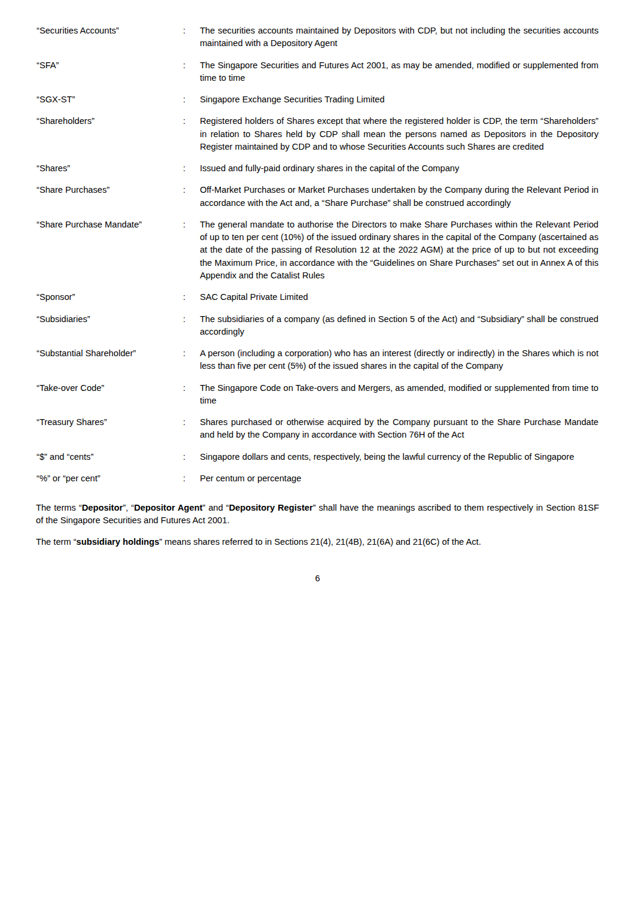| “Securities Accounts” | : | The securities accounts maintained by Depositors with CDP, but not including the securities accounts maintained with a Depository Agent |
| “SFA” | : | The Singapore Securities and Futures Act 2001, as may be amended, modified or supplemented from time to time |
| “SGX-ST” | : | Singapore Exchange Securities Trading Limited |
| “Shareholders” | : | Registered holders of Shares except that where the registered holder is CDP, the term “Shareholders” in relation to Shares held by CDP shall mean the persons named as Depositors in the Depository Register maintained by CDP and to whose Securities Accounts such Shares are credited |
| “Shares” | : | Issued and fully-paid ordinary shares in the capital of the Company |
| “Share Purchases” | : | Off-Market Purchases or Market Purchases undertaken by the Company during the Relevant Period in accordance with the Act and, a “Share Purchase” shall be construed accordingly |
| “Share Purchase Mandate” | : | The general mandate to authorise the Directors to make Share Purchases within the Relevant Period of up to ten per cent (10%) of the issued ordinary shares in the capital of the Company (ascertained as at the date of the passing of Resolution 12 at the 2022 AGM) at the price of up to but not exceeding the Maximum Price, in accordance with the “Guidelines on Share Purchases” set out in Annex A of this Appendix and the Catalist Rules |
| “Sponsor” | : | SAC Capital Private Limited |
| “Subsidiaries” | : | The subsidiaries of a company (as defined in Section 5 of the Act) and “Subsidiary” shall be construed accordingly |
| “Substantial Shareholder” | : | A person (including a corporation) who has an interest (directly or indirectly) in the Shares which is not less than five per cent (5%) of the issued shares in the capital of the Company |
| “Take-over Code” | : | The Singapore Code on Take-overs and Mergers, as amended, modified or supplemented from time to time |
| “Treasury Shares” | : | Shares purchased or otherwise acquired by the Company pursuant to the Share Purchase Mandate and held by the Company in accordance with Section 76H of the Act |
| “$” and “cents” | : | Singapore dollars and cents, respectively, being the lawful currency of the Republic of Singapore |
| “%” or “per cent” | : | Per centum or percentage |
The terms “Depositor”, “Depositor Agent” and “Depository Register” shall have the meanings ascribed to them respectively in Section 81SF of the Singapore Securities and Futures Act 2001.
The term “subsidiary holdings” means shares referred to in Sections 21(4), 21(4B), 21(6A) and 21(6C) of the Act.
6